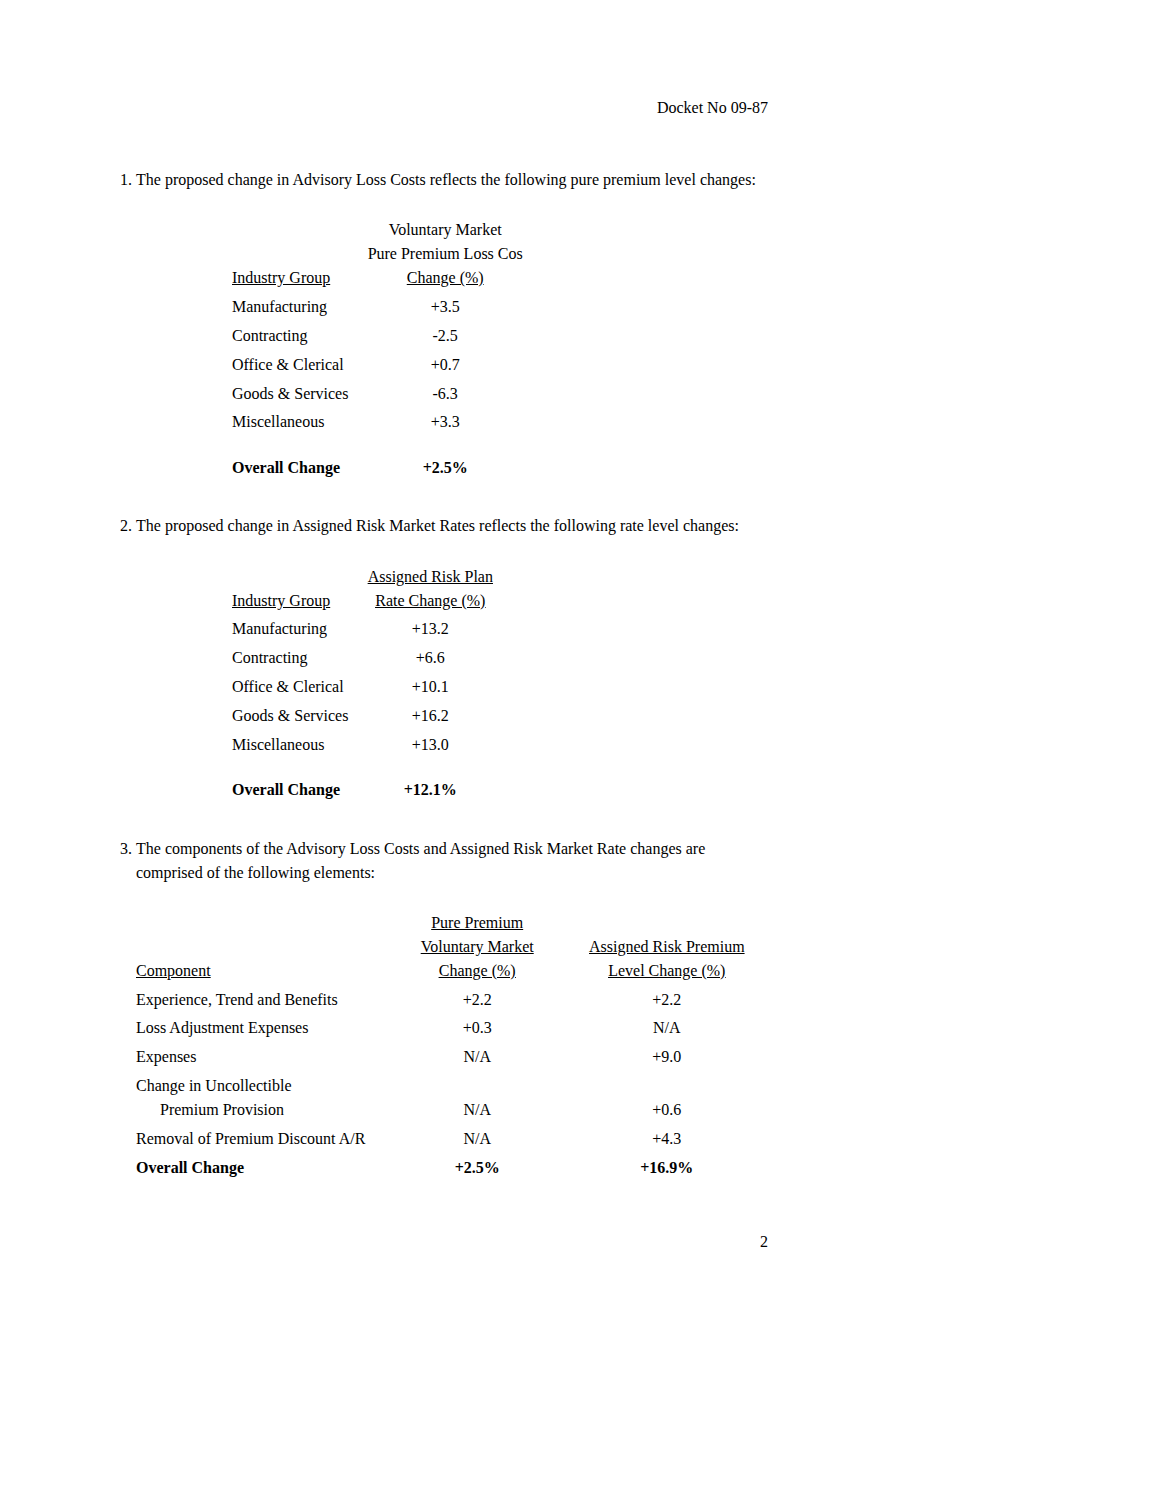Docket No 09-87
The proposed change in Advisory Loss Costs reflects the following pure premium level changes:
| Industry Group | Voluntary Market Pure Premium Loss Cos Change (%) |
| --- | --- |
| Manufacturing | +3.5 |
| Contracting | -2.5 |
| Office & Clerical | +0.7 |
| Goods & Services | -6.3 |
| Miscellaneous | +3.3 |
| Overall Change | +2.5% |
The proposed change in Assigned Risk Market Rates reflects the following rate level changes:
| Industry Group | Assigned Risk Plan Rate Change (%) |
| --- | --- |
| Manufacturing | +13.2 |
| Contracting | +6.6 |
| Office & Clerical | +10.1 |
| Goods & Services | +16.2 |
| Miscellaneous | +13.0 |
| Overall Change | +12.1% |
The components of the Advisory Loss Costs and Assigned Risk Market Rate changes are comprised of the following elements:
| Component | Pure Premium Voluntary Market Change (%) | Assigned Risk Premium Level Change (%) |
| --- | --- | --- |
| Experience, Trend and Benefits | +2.2 | +2.2 |
| Loss Adjustment Expenses | +0.3 | N/A |
| Expenses | N/A | +9.0 |
| Change in Uncollectible Premium Provision | N/A | +0.6 |
| Removal of Premium Discount A/R | N/A | +4.3 |
| Overall Change | +2.5% | +16.9% |
2